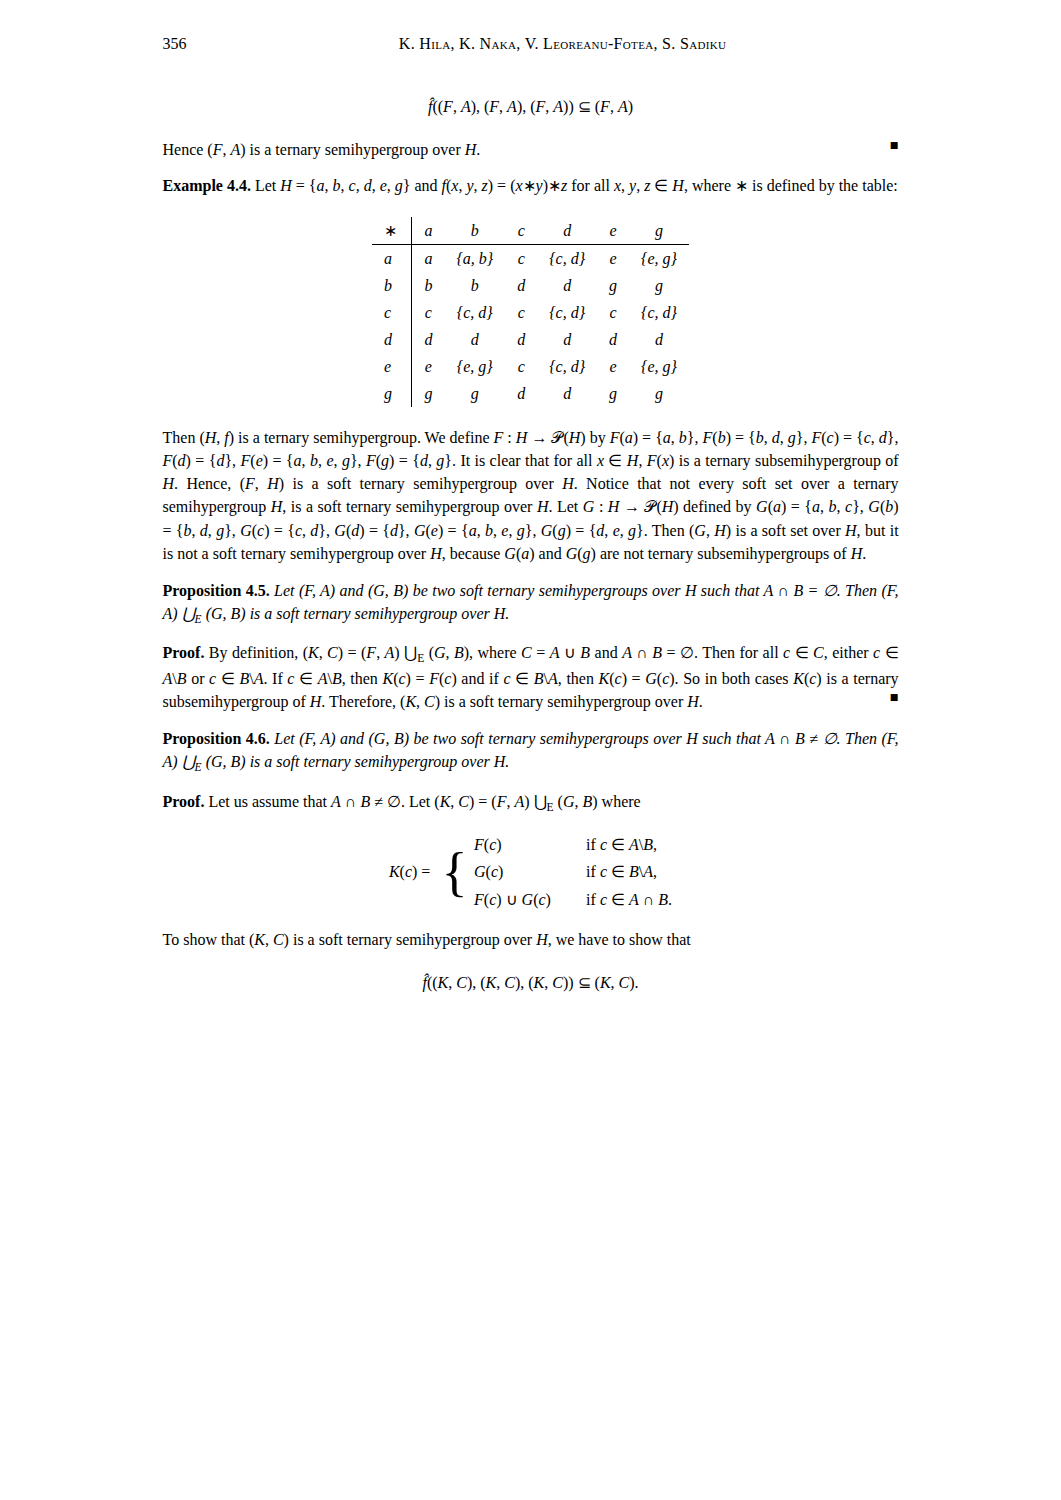356 K. Hila, K. Naka, V. Leoreanu-Fotea, S. Sadiku
f̂((F, A), (F, A), (F, A)) ⊆ (F, A)
Hence (F, A) is a ternary semihypergroup over H. ■
Example 4.4. Let H = {a, b, c, d, e, g} and f(x, y, z) = (x∗y)∗z for all x, y, z ∈ H, where ∗ is defined by the table:
| ∗ | a | b | c | d | e | g |
| --- | --- | --- | --- | --- | --- | --- |
| a | a | {a, b} | c | {c, d} | e | {e, g} |
| b | b | b | d | d | g | g |
| c | c | {c, d} | c | {c, d} | c | {c, d} |
| d | d | d | d | d | d | d |
| e | e | {e, g} | c | {c, d} | e | {e, g} |
| g | g | g | d | d | g | g |
Then (H, f) is a ternary semihypergroup. We define F : H → 𝒫(H) by F(a) = {a, b}, F(b) = {b, d, g}, F(c) = {c, d}, F(d) = {d}, F(e) = {a, b, e, g}, F(g) = {d, g}. It is clear that for all x ∈ H, F(x) is a ternary subsemihypergroup of H. Hence, (F, H) is a soft ternary semihypergroup over H. Notice that not every soft set over a ternary semihypergroup H, is a soft ternary semihypergroup over H. Let G : H → 𝒫(H) defined by G(a) = {a, b, c}, G(b) = {b, d, g}, G(c) = {c, d}, G(d) = {d}, G(e) = {a, b, e, g}, G(g) = {d, e, g}. Then (G, H) is a soft set over H, but it is not a soft ternary semihypergroup over H, because G(a) and G(g) are not ternary subsemihypergroups of H.
Proposition 4.5. Let (F, A) and (G, B) be two soft ternary semihypergroups over H such that A ∩ B = ∅. Then (F, A) ⋃E (G, B) is a soft ternary semihypergroup over H.
Proof. By definition, (K, C) = (F, A) ⋃E (G, B), where C = A ∪ B and A ∩ B = ∅. Then for all c ∈ C, either c ∈ A\B or c ∈ B\A. If c ∈ A\B, then K(c) = F(c) and if c ∈ B\A, then K(c) = G(c). So in both cases K(c) is a ternary subsemihypergroup of H. Therefore, (K, C) is a soft ternary semihypergroup over H. ■
Proposition 4.6. Let (F, A) and (G, B) be two soft ternary semihypergroups over H such that A ∩ B ≠ ∅. Then (F, A) ⋃E (G, B) is a soft ternary semihypergroup over H.
Proof. Let us assume that A ∩ B ≠ ∅. Let (K, C) = (F, A) ⋃E (G, B) where
K(c) = { F(c) if c ∈ A\B, G(c) if c ∈ B\A, F(c) ∪ G(c) if c ∈ A ∩ B.
To show that (K, C) is a soft ternary semihypergroup over H, we have to show that
f̂((K, C), (K, C), (K, C)) ⊆ (K, C).